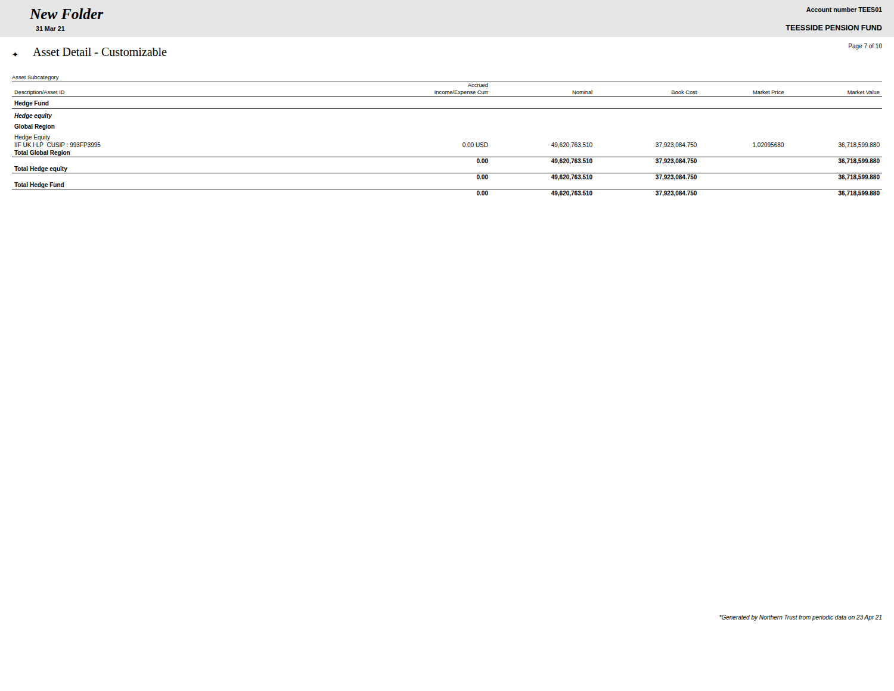New Folder
31 Mar 21
Account number TEES01
TEESSIDE PENSION FUND
✦Asset Detail - Customizable
Page 7 of 10
Asset Subcategory
| | Accrued | | | | |
| --- | --- | --- | --- | --- | --- |
| Description/Asset ID | Income/Expense Curr | Nominal | Book Cost | Market Price | Market Value |
| Hedge Fund | |
| Hedge equity | |
| Global Region | |
| Hedge Equity | |
| IIF UK I LP CUSIP : 993FP3995 | 0.00 USD | 49,620,763.510 | 37,923,084.750 | 1.02095680 | 36,718,599.880 |
| Total Global Region | |
| | 0.00 | 49,620,763.510 | 37,923,084.750 | | 36,718,599.880 |
| Total Hedge equity | |
| | 0.00 | 49,620,763.510 | 37,923,084.750 | | 36,718,599.880 |
| Total Hedge Fund | |
| | 0.00 | 49,620,763.510 | 37,923,084.750 | | 36,718,599.880 |
*Generated by Northern Trust from periodic data on 23 Apr 21